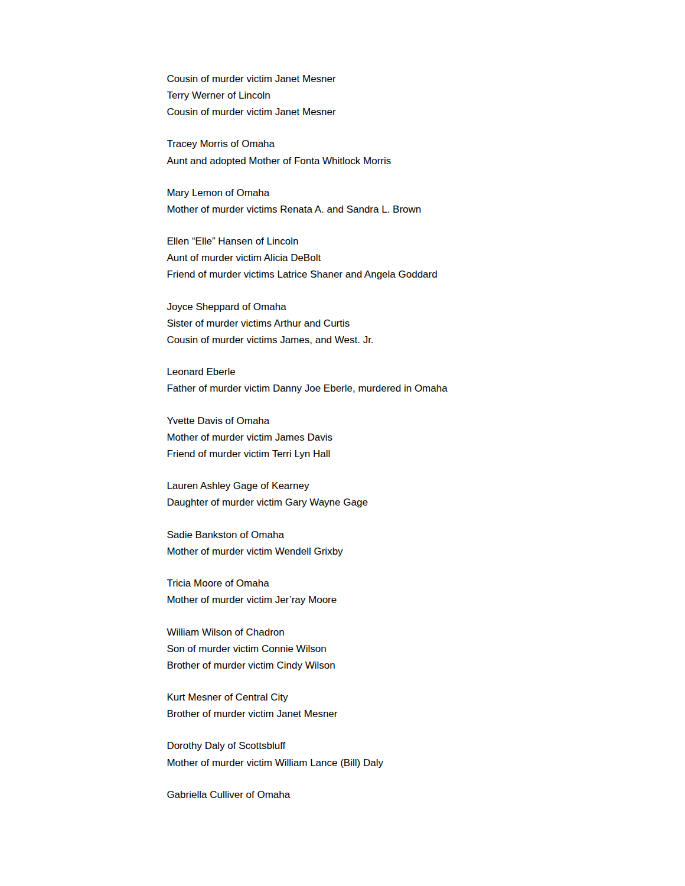Cousin of murder victim Janet Mesner Terry Werner of Lincoln Cousin of murder victim Janet Mesner
Tracey Morris of Omaha Aunt and adopted Mother of Fonta Whitlock Morris
Mary Lemon of Omaha Mother of murder victims Renata A. and Sandra L. Brown
Ellen “Elle” Hansen of Lincoln Aunt of murder victim Alicia DeBolt Friend of murder victims Latrice Shaner and Angela Goddard
Joyce Sheppard of Omaha Sister of murder victims Arthur and Curtis Cousin of murder victims James, and West. Jr.
Leonard Eberle Father of murder victim Danny Joe Eberle, murdered in Omaha
Yvette Davis of Omaha Mother of murder victim James Davis Friend of murder victim Terri Lyn Hall
Lauren Ashley Gage of Kearney Daughter of murder victim Gary Wayne Gage
Sadie Bankston of Omaha Mother of murder victim Wendell Grixby
Tricia Moore of Omaha Mother of murder victim Jer’ray Moore
William Wilson of Chadron Son of murder victim Connie Wilson Brother of murder victim Cindy Wilson
Kurt Mesner of Central City Brother of murder victim Janet Mesner
Dorothy Daly of Scottsbluff Mother of murder victim William Lance (Bill) Daly
Gabriella Culliver of Omaha